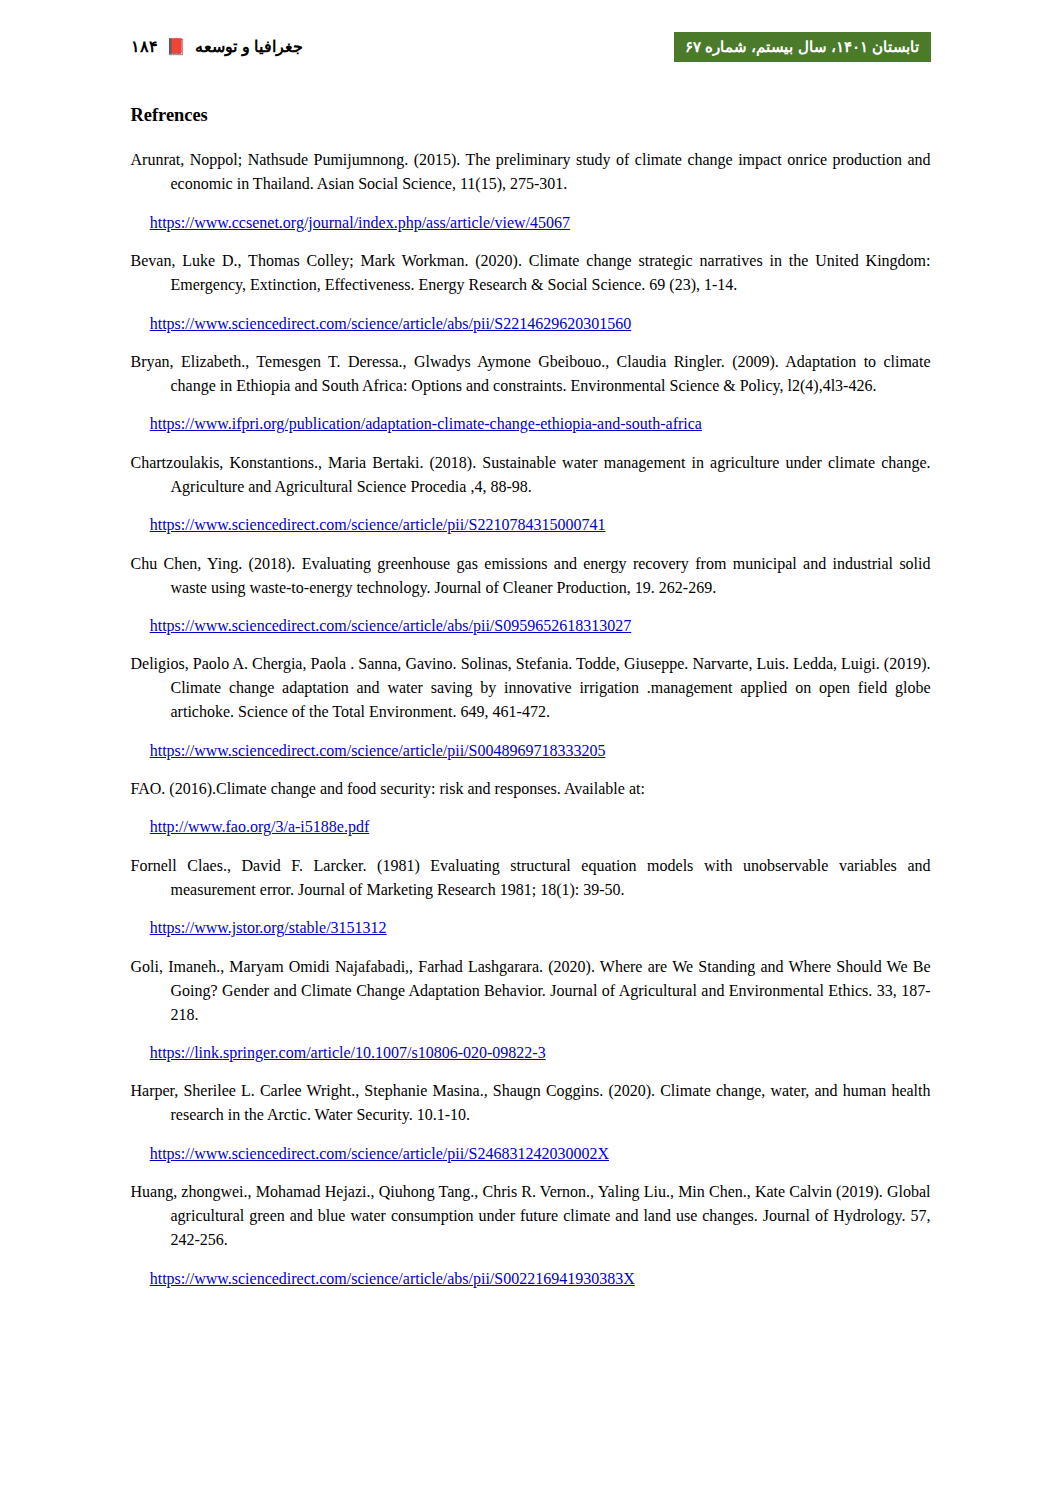تابستان ۱۴۰۱، سال بیستم، شماره ۶۷
جغرافیا و توسعه 📕 ۱۸۴
Refrences
Arunrat, Noppol; Nathsude Pumijumnong. (2015). The preliminary study of climate change impact onrice production and economic in Thailand. Asian Social Science, 11(15), 275-301.
https://www.ccsenet.org/journal/index.php/ass/article/view/45067
Bevan, Luke D., Thomas Colley; Mark Workman. (2020). Climate change strategic narratives in the United Kingdom: Emergency, Extinction, Effectiveness. Energy Research & Social Science. 69 (23), 1-14.
https://www.sciencedirect.com/science/article/abs/pii/S2214629620301560
Bryan, Elizabeth., Temesgen T. Deressa., Glwadys Aymone Gbeibouo., Claudia Ringler. (2009). Adaptation to climate change in Ethiopia and South Africa: Options and constraints. Environmental Science & Policy, l2(4),4l3-426.
https://www.ifpri.org/publication/adaptation-climate-change-ethiopia-and-south-africa
Chartzoulakis, Konstantions., Maria Bertaki. (2018). Sustainable water management in agriculture under climate change. Agriculture and Agricultural Science Procedia ,4, 88-98.
https://www.sciencedirect.com/science/article/pii/S2210784315000741
Chu Chen, Ying. (2018). Evaluating greenhouse gas emissions and energy recovery from municipal and industrial solid waste using waste-to-energy technology. Journal of Cleaner Production, 19. 262-269.
https://www.sciencedirect.com/science/article/abs/pii/S0959652618313027
Deligios, Paolo A. Chergia, Paola . Sanna, Gavino. Solinas, Stefania. Todde, Giuseppe. Narvarte, Luis. Ledda, Luigi. (2019). Climate change adaptation and water saving by innovative irrigation .management applied on open field globe artichoke. Science of the Total Environment. 649, 461-472.
https://www.sciencedirect.com/science/article/pii/S0048969718333205
FAO. (2016).Climate change and food security: risk and responses. Available at:
http://www.fao.org/3/a-i5188e.pdf
Fornell Claes., David F. Larcker. (1981) Evaluating structural equation models with unobservable variables and measurement error. Journal of Marketing Research 1981; 18(1): 39-50.
https://www.jstor.org/stable/3151312
Goli, Imaneh., Maryam Omidi Najafabadi,, Farhad Lashgarara. (2020). Where are We Standing and Where Should We Be Going? Gender and Climate Change Adaptation Behavior. Journal of Agricultural and Environmental Ethics. 33, 187-218.
https://link.springer.com/article/10.1007/s10806-020-09822-3
Harper, Sherilee L. Carlee Wright., Stephanie Masina., Shaugn Coggins. (2020). Climate change, water, and human health research in the Arctic. Water Security. 10.1-10.
https://www.sciencedirect.com/science/article/pii/S246831242030002X
Huang, zhongwei., Mohamad Hejazi., Qiuhong Tang., Chris R. Vernon., Yaling Liu., Min Chen., Kate Calvin (2019). Global agricultural green and blue water consumption under future climate and land use changes. Journal of Hydrology. 57, 242-256.
https://www.sciencedirect.com/science/article/abs/pii/S002216941930383X